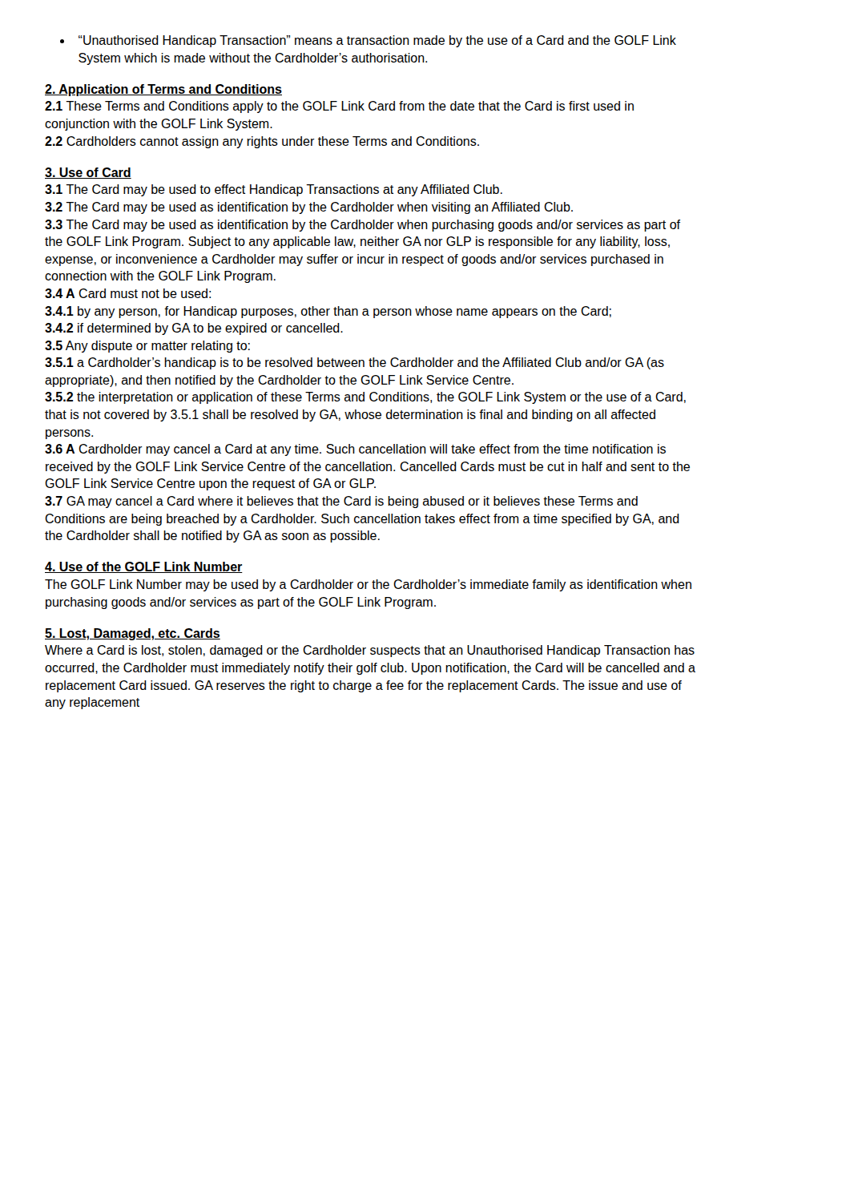“Unauthorised Handicap Transaction” means a transaction made by the use of a Card and the GOLF Link System which is made without the Cardholder’s authorisation.
2. Application of Terms and Conditions
2.1 These Terms and Conditions apply to the GOLF Link Card from the date that the Card is first used in conjunction with the GOLF Link System.
2.2 Cardholders cannot assign any rights under these Terms and Conditions.
3. Use of Card
3.1 The Card may be used to effect Handicap Transactions at any Affiliated Club.
3.2 The Card may be used as identification by the Cardholder when visiting an Affiliated Club.
3.3 The Card may be used as identification by the Cardholder when purchasing goods and/or services as part of the GOLF Link Program. Subject to any applicable law, neither GA nor GLP is responsible for any liability, loss, expense, or inconvenience a Cardholder may suffer or incur in respect of goods and/or services purchased in connection with the GOLF Link Program.
3.4 A Card must not be used:
3.4.1 by any person, for Handicap purposes, other than a person whose name appears on the Card;
3.4.2 if determined by GA to be expired or cancelled.
3.5 Any dispute or matter relating to:
3.5.1 a Cardholder’s handicap is to be resolved between the Cardholder and the Affiliated Club and/or GA (as appropriate), and then notified by the Cardholder to the GOLF Link Service Centre.
3.5.2 the interpretation or application of these Terms and Conditions, the GOLF Link System or the use of a Card, that is not covered by 3.5.1 shall be resolved by GA, whose determination is final and binding on all affected persons.
3.6 A Cardholder may cancel a Card at any time. Such cancellation will take effect from the time notification is received by the GOLF Link Service Centre of the cancellation. Cancelled Cards must be cut in half and sent to the GOLF Link Service Centre upon the request of GA or GLP.
3.7 GA may cancel a Card where it believes that the Card is being abused or it believes these Terms and Conditions are being breached by a Cardholder. Such cancellation takes effect from a time specified by GA, and the Cardholder shall be notified by GA as soon as possible.
4. Use of the GOLF Link Number
The GOLF Link Number may be used by a Cardholder or the Cardholder’s immediate family as identification when purchasing goods and/or services as part of the GOLF Link Program.
5. Lost, Damaged, etc. Cards
Where a Card is lost, stolen, damaged or the Cardholder suspects that an Unauthorised Handicap Transaction has occurred, the Cardholder must immediately notify their golf club. Upon notification, the Card will be cancelled and a replacement Card issued. GA reserves the right to charge a fee for the replacement Cards. The issue and use of any replacement